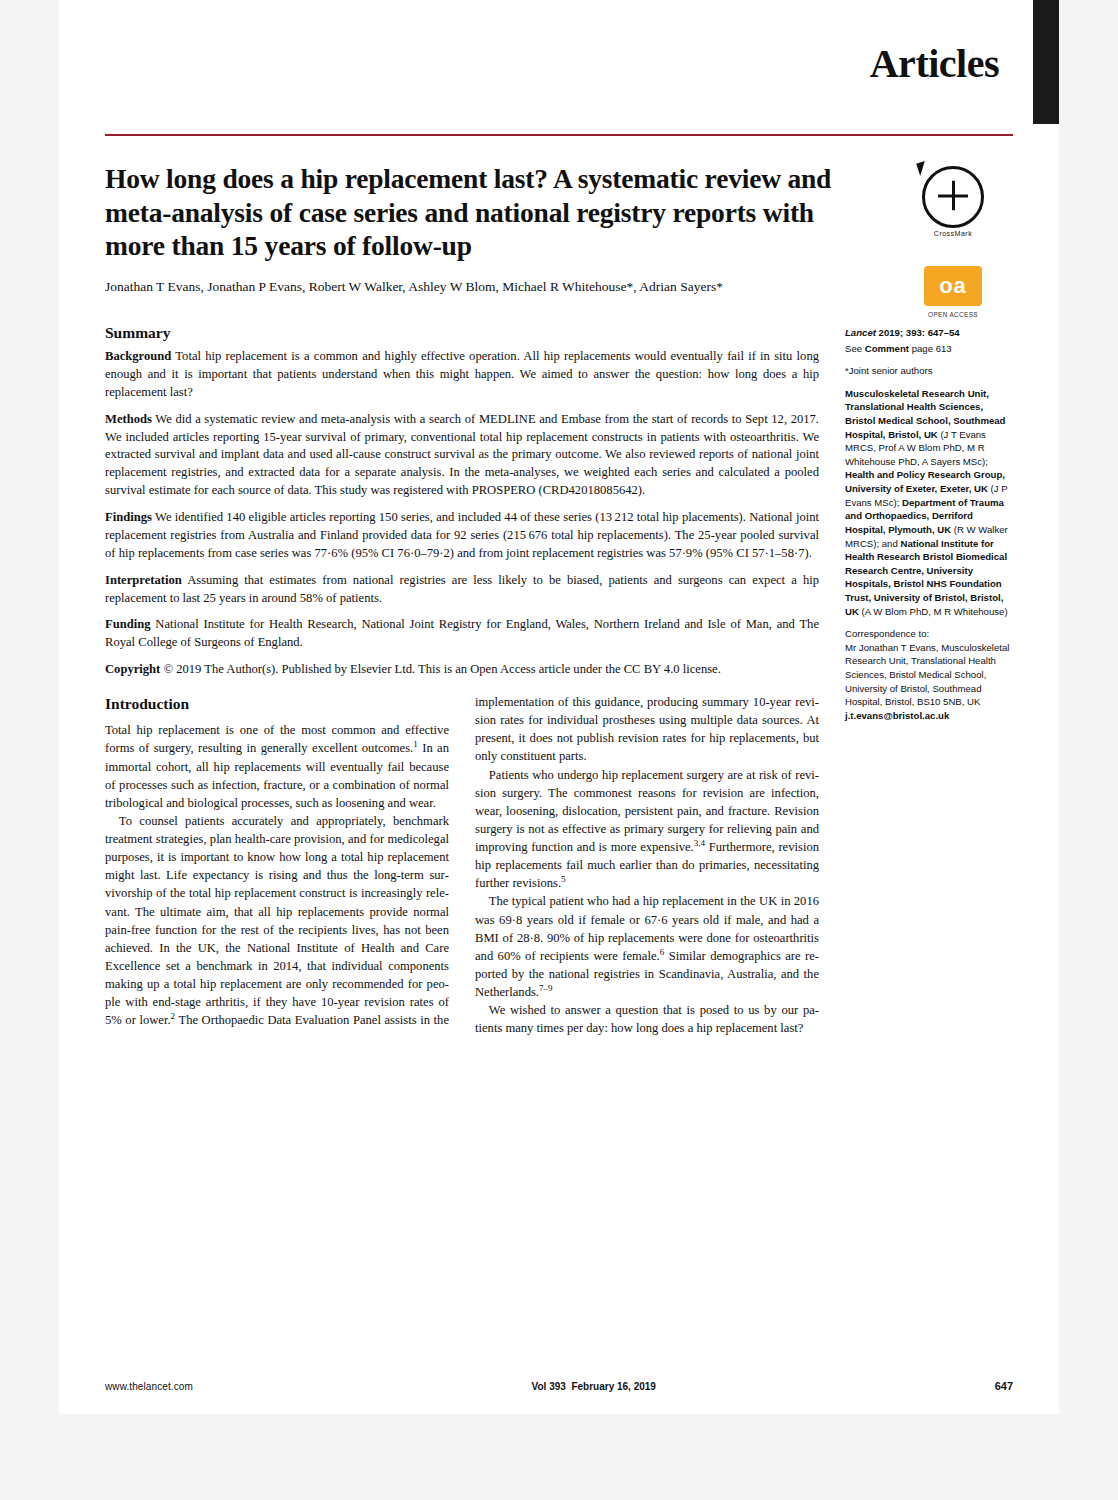Articles
How long does a hip replacement last? A systematic review and meta-analysis of case series and national registry reports with more than 15 years of follow-up
Jonathan T Evans, Jonathan P Evans, Robert W Walker, Ashley W Blom, Michael R Whitehouse*, Adrian Sayers*
CrossMark
oa OPEN ACCESS
Summary
Background Total hip replacement is a common and highly effective operation. All hip replacements would eventually fail if in situ long enough and it is important that patients understand when this might happen. We aimed to answer the question: how long does a hip replacement last?
Methods We did a systematic review and meta-analysis with a search of MEDLINE and Embase from the start of records to Sept 12, 2017. We included articles reporting 15-year survival of primary, conventional total hip replacement constructs in patients with osteoarthritis. We extracted survival and implant data and used all-cause construct survival as the primary outcome. We also reviewed reports of national joint replacement registries, and extracted data for a separate analysis. In the meta-analyses, we weighted each series and calculated a pooled survival estimate for each source of data. This study was registered with PROSPERO (CRD42018085642).
Findings We identified 140 eligible articles reporting 150 series, and included 44 of these series (13 212 total hip placements). National joint replacement registries from Australia and Finland provided data for 92 series (215 676 total hip replacements). The 25-year pooled survival of hip replacements from case series was 77·6% (95% CI 76·0–79·2) and from joint replacement registries was 57·9% (95% CI 57·1–58·7).
Interpretation Assuming that estimates from national registries are less likely to be biased, patients and surgeons can expect a hip replacement to last 25 years in around 58% of patients.
Funding National Institute for Health Research, National Joint Registry for England, Wales, Northern Ireland and Isle of Man, and The Royal College of Surgeons of England.
Copyright © 2019 The Author(s). Published by Elsevier Ltd. This is an Open Access article under the CC BY 4.0 license.
Introduction
Total hip replacement is one of the most common and effective forms of surgery, resulting in generally excellent outcomes.1 In an immortal cohort, all hip replacements will eventually fail because of processes such as infection, fracture, or a combination of normal tribological and biological processes, such as loosening and wear.
To counsel patients accurately and appropriately, benchmark treatment strategies, plan health-care provision, and for medicolegal purposes, it is important to know how long a total hip replacement might last. Life expectancy is rising and thus the long-term survivorship of the total hip replacement construct is increasingly relevant. The ultimate aim, that all hip replacements provide normal pain-free function for the rest of the recipients lives, has not been achieved. In the UK, the National Institute of Health and Care Excellence set a benchmark in 2014, that individual components making up a total hip replacement are only recommended for people with end-stage arthritis, if they have 10-year revision rates of 5% or lower.2 The Orthopaedic Data Evaluation Panel assists in the implementation of this guidance, producing summary 10-year revision rates for individual prostheses using multiple data sources. At present, it does not publish revision rates for hip replacements, but only constituent parts.
Patients who undergo hip replacement surgery are at risk of revision surgery. The commonest reasons for revision are infection, wear, loosening, dislocation, persistent pain, and fracture. Revision surgery is not as effective as primary surgery for relieving pain and improving function and is more expensive.3,4 Furthermore, revision hip replacements fail much earlier than do primaries, necessitating further revisions.5
The typical patient who had a hip replacement in the UK in 2016 was 69·8 years old if female or 67·6 years old if male, and had a BMI of 28·8. 90% of hip replacements were done for osteoarthritis and 60% of recipients were female.6 Similar demographics are reported by the national registries in Scandinavia, Australia, and the Netherlands.7–9
We wished to answer a question that is posed to us by our patients many times per day: how long does a hip replacement last?
Lancet 2019; 393: 647–54
See Comment page 613
*Joint senior authors
Musculoskeletal Research Unit, Translational Health Sciences, Bristol Medical School, Southmead Hospital, Bristol, UK (J T Evans MRCS, Prof A W Blom PhD, M R Whitehouse PhD, A Sayers MSc); Health and Policy Research Group, University of Exeter, Exeter, UK (J P Evans MSc); Department of Trauma and Orthopaedics, Derriford Hospital, Plymouth, UK (R W Walker MRCS); and National Institute for Health Research Bristol Biomedical Research Centre, University Hospitals, Bristol NHS Foundation Trust, University of Bristol, Bristol, UK (A W Blom PhD, M R Whitehouse)
Correspondence to:
Mr Jonathan T Evans, Musculoskeletal Research Unit, Translational Health Sciences, Bristol Medical School, University of Bristol, Southmead Hospital, Bristol, BS10 5NB, UK
j.t.evans@bristol.ac.uk
www.thelancet.com
Vol 393 February 16, 2019
647